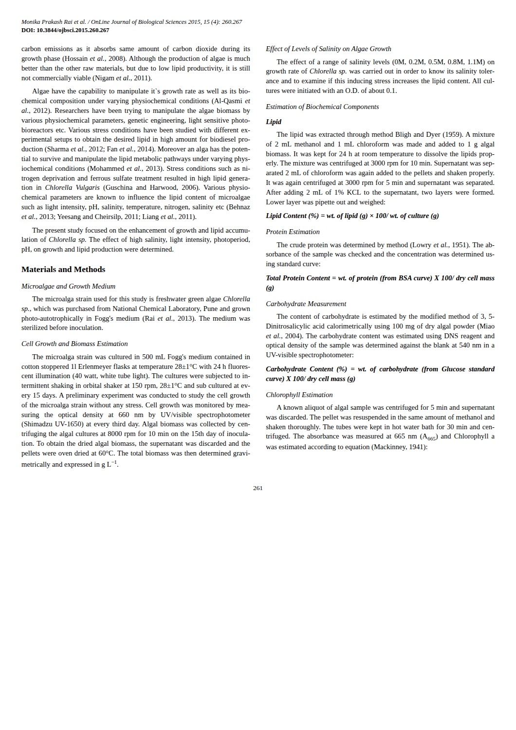Monika Prakash Rai et al. / OnLine Journal of Biological Sciences 2015, 15 (4): 260.267
DOI: 10.3844/ojbsci.2015.260.267
carbon emissions as it absorbs same amount of carbon dioxide during its growth phase (Hossain et al., 2008). Although the production of algae is much better than the other raw materials, but due to low lipid productivity, it is still not commercially viable (Nigam et al., 2011).
Algae have the capability to manipulate it`s growth rate as well as its biochemical composition under varying physiochemical conditions (Al-Qasmi et al., 2012). Researchers have been trying to manipulate the algae biomass by various physiochemical parameters, genetic engineering, light sensitive photo-bioreactors etc. Various stress conditions have been studied with different experimental setups to obtain the desired lipid in high amount for biodiesel production (Sharma et al., 2012; Fan et al., 2014). Moreover an alga has the potential to survive and manipulate the lipid metabolic pathways under varying physiochemical conditions (Mohammed et al., 2013). Stress conditions such as nitrogen deprivation and ferrous sulfate treatment resulted in high lipid generation in Chlorella Vulgaris (Guschina and Harwood, 2006). Various physiochemical parameters are known to influence the lipid content of microalgae such as light intensity, pH, salinity, temperature, nitrogen, salinity etc (Behnaz et al., 2013; Yeesang and Cheirsilp, 2011; Liang et al., 2011).
The present study focused on the enhancement of growth and lipid accumulation of Chlorella sp. The effect of high salinity, light intensity, photoperiod, pH, on growth and lipid production were determined.
Materials and Methods
Microalgae and Growth Medium
The microalga strain used for this study is freshwater green algae Chlorella sp., which was purchased from National Chemical Laboratory, Pune and grown photo-autotrophically in Fogg's medium (Rai et al., 2013). The medium was sterilized before inoculation.
Cell Growth and Biomass Estimation
The microalga strain was cultured in 500 mL Fogg's medium contained in cotton stoppered 1l Erlenmeyer flasks at temperature 28±1°C with 24 h fluorescent illumination (40 watt, white tube light). The cultures were subjected to intermittent shaking in orbital shaker at 150 rpm, 28±1°C and sub cultured at every 15 days. A preliminary experiment was conducted to study the cell growth of the microalga strain without any stress. Cell growth was monitored by measuring the optical density at 660 nm by UV/visible spectrophotometer (Shimadzu UV-1650) at every third day. Algal biomass was collected by centrifuging the algal cultures at 8000 rpm for 10 min on the 15th day of inoculation. To obtain the dried algal biomass, the supernatant was discarded and the pellets were oven dried at 60°C. The total biomass was then determined gravimetrically and expressed in g L−1.
Effect of Levels of Salinity on Algae Growth
The effect of a range of salinity levels (0M, 0.2M, 0.5M, 0.8M, 1.1M) on growth rate of Chlorella sp. was carried out in order to know its salinity tolerance and to examine if this inducing stress increases the lipid content. All cultures were initiated with an O.D. of about 0.1.
Estimation of Biochemical Components
Lipid
The lipid was extracted through method Bligh and Dyer (1959). A mixture of 2 mL methanol and 1 mL chloroform was made and added to 1 g algal biomass. It was kept for 24 h at room temperature to dissolve the lipids properly. The mixture was centrifuged at 3000 rpm for 10 min. Supernatant was separated 2 mL of chloroform was again added to the pellets and shaken properly. It was again centrifuged at 3000 rpm for 5 min and supernatant was separated. After adding 2 mL of 1% KCL to the supernatant, two layers were formed. Lower layer was pipette out and weighed:
Lipid Content (%) = wt. of lipid (g) × 100/ wt. of culture (g)
Protein Estimation
The crude protein was determined by method (Lowry et al., 1951). The absorbance of the sample was checked and the concentration was determined using standard curve:
Total Protein Content = wt. of protein (from BSA curve) X 100/ dry cell mass (g)
Carbohydrate Measurement
The content of carbohydrate is estimated by the modified method of 3, 5-Dinitrosalicylic acid calorimetrically using 100 mg of dry algal powder (Miao et al., 2004). The carbohydrate content was estimated using DNS reagent and optical density of the sample was determined against the blank at 540 nm in a UV-visible spectrophotometer:
Carbohydrate Content (%) = wt. of carbohydrate (from Glucose standard curve) X 100/ dry cell mass (g)
Chlorophyll Estimation
A known aliquot of algal sample was centrifuged for 5 min and supernatant was discarded. The pellet was resuspended in the same amount of methanol and shaken thoroughly. The tubes were kept in hot water bath for 30 min and centrifuged. The absorbance was measured at 665 nm (A665) and Chlorophyll a was estimated according to equation (Mackinney, 1941):
261